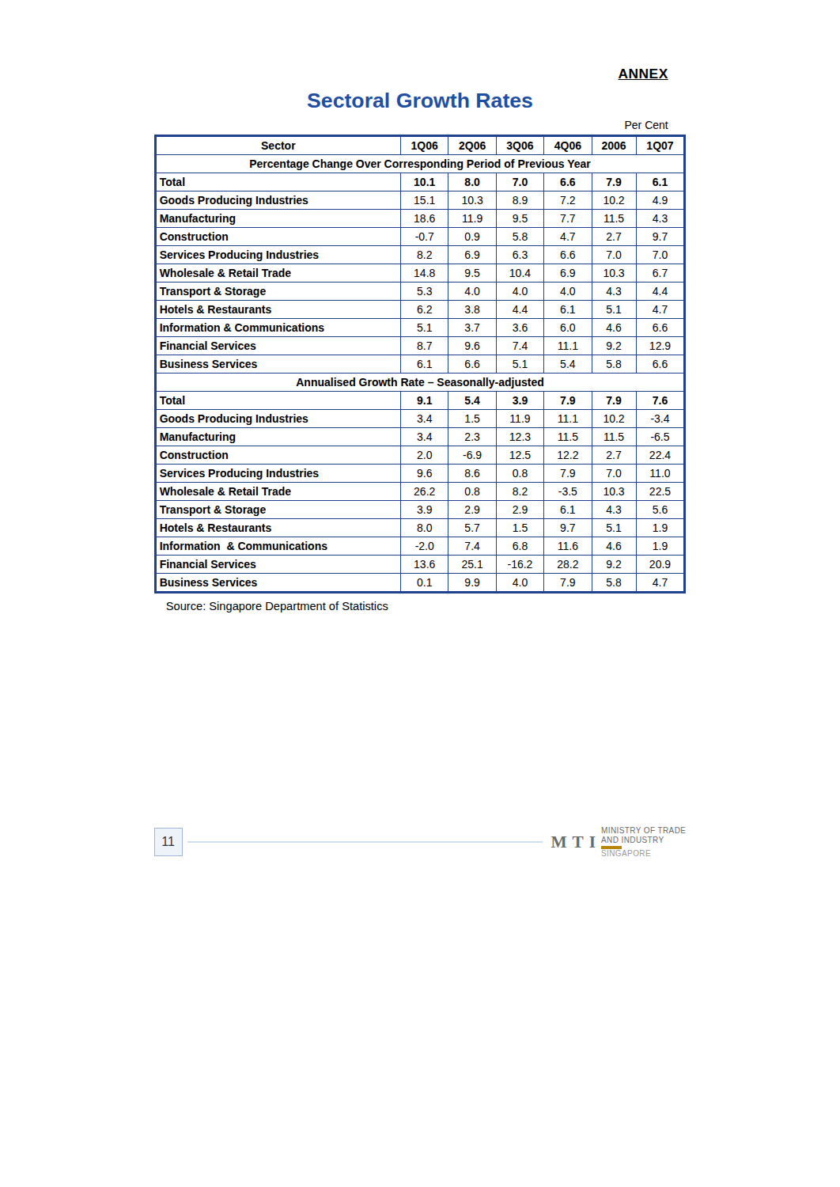ANNEX
Sectoral Growth Rates
Per Cent
| Sector | 1Q06 | 2Q06 | 3Q06 | 4Q06 | 2006 | 1Q07 |
| --- | --- | --- | --- | --- | --- | --- |
| Percentage Change Over Corresponding Period of Previous Year |
| Total | 10.1 | 8.0 | 7.0 | 6.6 | 7.9 | 6.1 |
| Goods Producing Industries | 15.1 | 10.3 | 8.9 | 7.2 | 10.2 | 4.9 |
| Manufacturing | 18.6 | 11.9 | 9.5 | 7.7 | 11.5 | 4.3 |
| Construction | -0.7 | 0.9 | 5.8 | 4.7 | 2.7 | 9.7 |
| Services Producing Industries | 8.2 | 6.9 | 6.3 | 6.6 | 7.0 | 7.0 |
| Wholesale & Retail Trade | 14.8 | 9.5 | 10.4 | 6.9 | 10.3 | 6.7 |
| Transport & Storage | 5.3 | 4.0 | 4.0 | 4.0 | 4.3 | 4.4 |
| Hotels & Restaurants | 6.2 | 3.8 | 4.4 | 6.1 | 5.1 | 4.7 |
| Information & Communications | 5.1 | 3.7 | 3.6 | 6.0 | 4.6 | 6.6 |
| Financial Services | 8.7 | 9.6 | 7.4 | 11.1 | 9.2 | 12.9 |
| Business Services | 6.1 | 6.6 | 5.1 | 5.4 | 5.8 | 6.6 |
| Annualised Growth Rate – Seasonally-adjusted |
| Total | 9.1 | 5.4 | 3.9 | 7.9 | 7.9 | 7.6 |
| Goods Producing Industries | 3.4 | 1.5 | 11.9 | 11.1 | 10.2 | -3.4 |
| Manufacturing | 3.4 | 2.3 | 12.3 | 11.5 | 11.5 | -6.5 |
| Construction | 2.0 | -6.9 | 12.5 | 12.2 | 2.7 | 22.4 |
| Services Producing Industries | 9.6 | 8.6 | 0.8 | 7.9 | 7.0 | 11.0 |
| Wholesale & Retail Trade | 26.2 | 0.8 | 8.2 | -3.5 | 10.3 | 22.5 |
| Transport & Storage | 3.9 | 2.9 | 2.9 | 6.1 | 4.3 | 5.6 |
| Hotels & Restaurants | 8.0 | 5.7 | 1.5 | 9.7 | 5.1 | 1.9 |
| Information & Communications | -2.0 | 7.4 | 6.8 | 11.6 | 4.6 | 1.9 |
| Financial Services | 13.6 | 25.1 | -16.2 | 28.2 | 9.2 | 20.9 |
| Business Services | 0.1 | 9.9 | 4.0 | 7.9 | 5.8 | 4.7 |
Source: Singapore Department of Statistics
11
M T I
MINISTRY OF TRADE
AND INDUSTRY
SINGAPORE